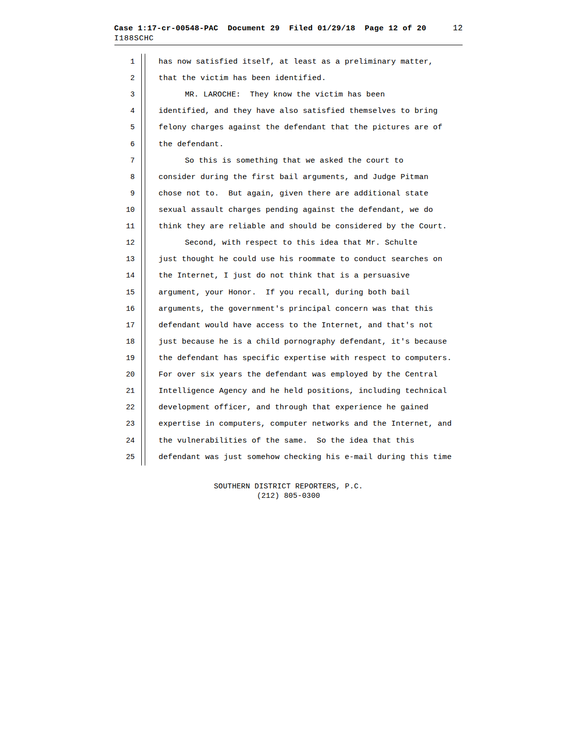Case 1:17-cr-00548-PAC Document 29 Filed 01/29/18 Page 12 of 20
I188SCHC
12
1
2
3
4
5
6
7
8
9
10
11
12
13
14
15
16
17
18
19
20
21
22
23
24
25
has now satisfied itself, at least as a preliminary matter,
that the victim has been identified.
MR. LAROCHE: They know the victim has been
identified, and they have also satisfied themselves to bring
felony charges against the defendant that the pictures are of
the defendant.
So this is something that we asked the court to
consider during the first bail arguments, and Judge Pitman
chose not to. But again, given there are additional state
sexual assault charges pending against the defendant, we do
think they are reliable and should be considered by the Court.
Second, with respect to this idea that Mr. Schulte
just thought he could use his roommate to conduct searches on
the Internet, I just do not think that is a persuasive
argument, your Honor. If you recall, during both bail
arguments, the government's principal concern was that this
defendant would have access to the Internet, and that's not
just because he is a child pornography defendant, it's because
the defendant has specific expertise with respect to computers.
For over six years the defendant was employed by the Central
Intelligence Agency and he held positions, including technical
development officer, and through that experience he gained
expertise in computers, computer networks and the Internet, and
the vulnerabilities of the same. So the idea that this
defendant was just somehow checking his e-mail during this time
SOUTHERN DISTRICT REPORTERS, P.C.
(212) 805-0300